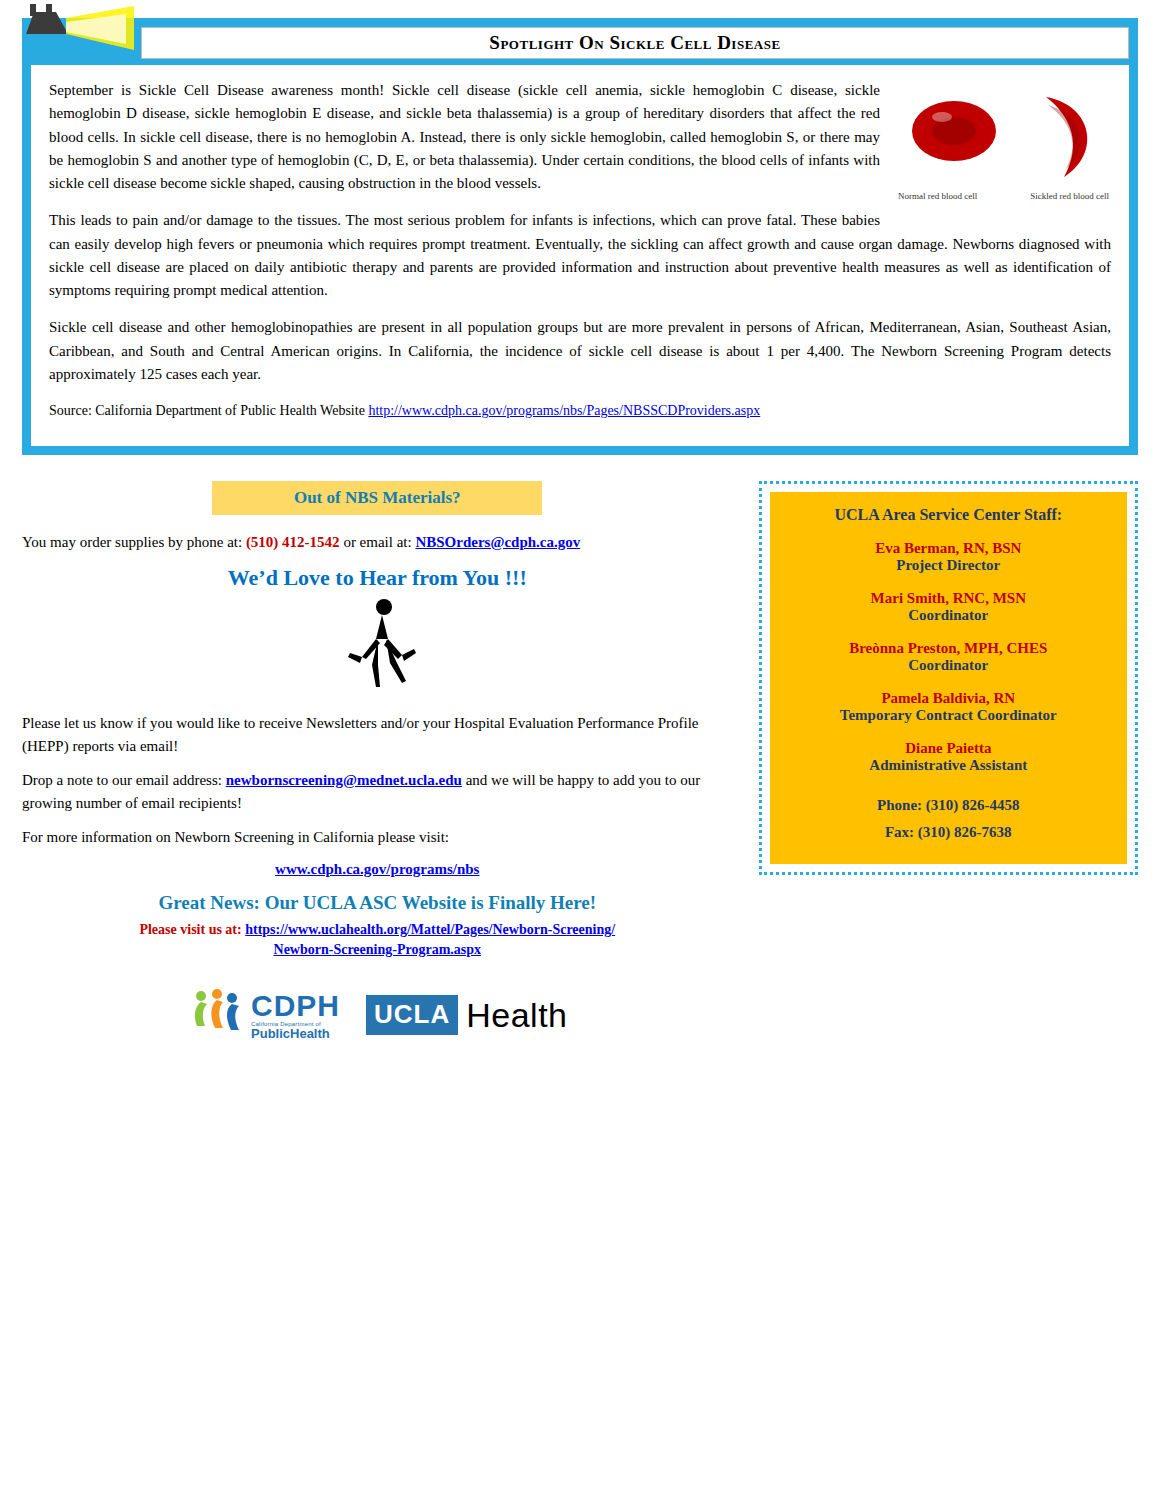Spotlight On Sickle Cell Disease
Normal red blood cell Sickled red blood cell
September is Sickle Cell Disease awareness month! Sickle cell disease (sickle cell anemia, sickle hemoglobin C disease, sickle hemoglobin D disease, sickle hemoglobin E disease, and sickle beta thalassemia) is a group of hereditary disorders that affect the red blood cells. In sickle cell disease, there is no hemoglobin A. Instead, there is only sickle hemoglobin, called hemoglobin S, or there may be hemoglobin S and another type of hemoglobin (C, D, E, or beta thalassemia). Under certain conditions, the blood cells of infants with sickle cell disease become sickle shaped, causing obstruction in the blood vessels.
This leads to pain and/or damage to the tissues. The most serious problem for infants is infections, which can prove fatal. These babies can easily develop high fevers or pneumonia which requires prompt treatment. Eventually, the sickling can affect growth and cause organ damage. Newborns diagnosed with sickle cell disease are placed on daily antibiotic therapy and parents are provided information and instruction about preventive health measures as well as identification of symptoms requiring prompt medical attention.
Sickle cell disease and other hemoglobinopathies are present in all population groups but are more prevalent in persons of African, Mediterranean, Asian, Southeast Asian, Caribbean, and South and Central American origins. In California, the incidence of sickle cell disease is about 1 per 4,400. The Newborn Screening Program detects approximately 125 cases each year.
Source: California Department of Public Health Website http://www.cdph.ca.gov/programs/nbs/Pages/NBSSCDProviders.aspx
Out of NBS Materials?
You may order supplies by phone at: (510) 412-1542 or email at: NBSOrders@cdph.ca.gov
We’d Love to Hear from You !!!
Please let us know if you would like to receive Newsletters and/or your Hospital Evaluation Performance Profile (HEPP) reports via email!
Drop a note to our email address: newbornscreening@mednet.ucla.edu and we will be happy to add you to our growing number of email recipients!
For more information on Newborn Screening in California please visit:
www.cdph.ca.gov/programs/nbs
Great News: Our UCLA ASC Website is Finally Here!
Please visit us at: https://www.uclahealth.org/Mattel/Pages/Newborn-Screening/
Newborn-Screening-Program.aspx
CDPH
California Department of
PublicHealth
UCLA Health
UCLA Area Service Center Staff:
Eva Berman, RN, BSN
Project Director
Mari Smith, RNC, MSN
Coordinator
Breònna Preston, MPH, CHES
Coordinator
Pamela Baldivia, RN
Temporary Contract Coordinator
Diane Paietta
Administrative Assistant
Phone: (310) 826-4458
Fax: (310) 826-7638